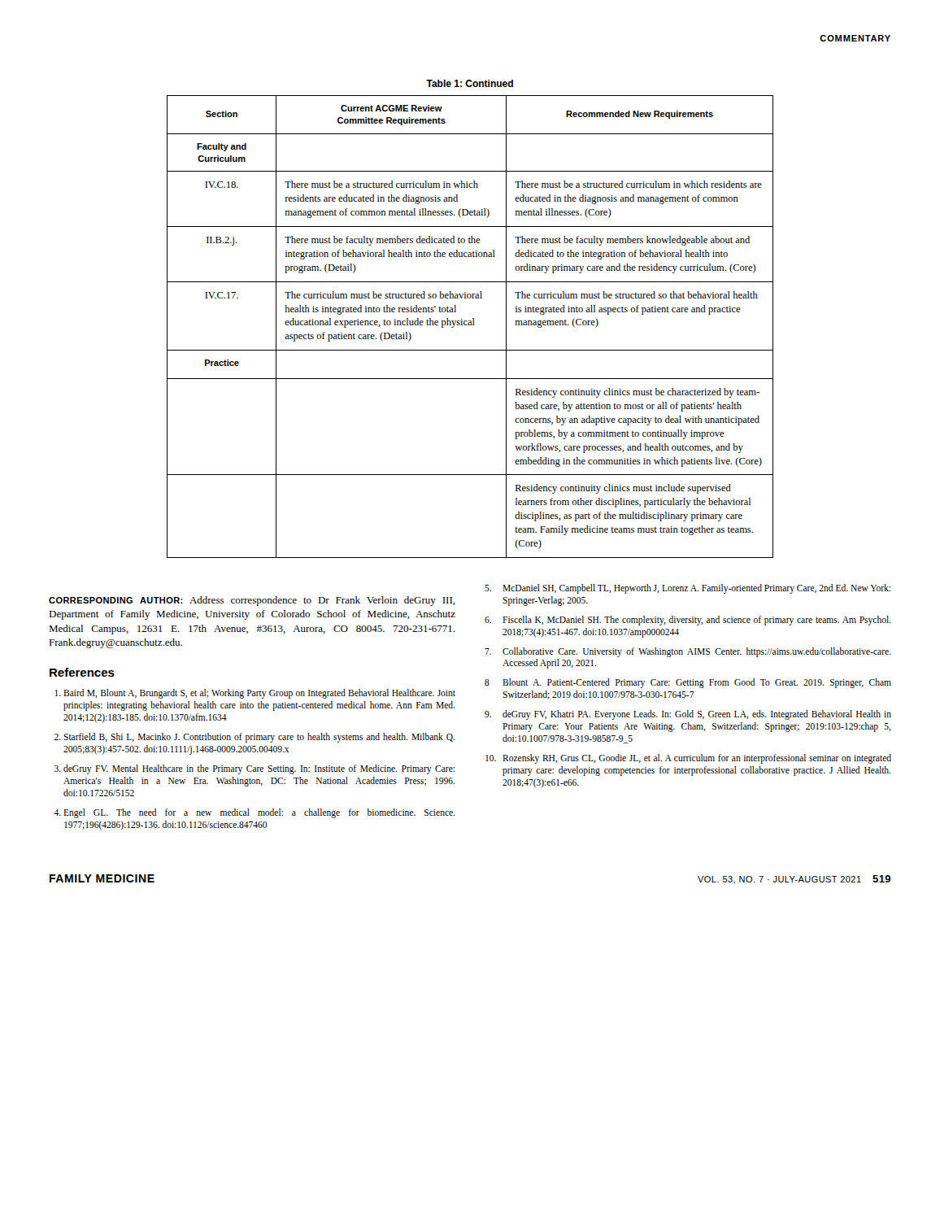COMMENTARY
Table 1: Continued
| Section | Current ACGME Review Committee Requirements | Recommended New Requirements |
| --- | --- | --- |
| Faculty and Curriculum | | |
| IV.C.18. | There must be a structured curriculum in which residents are educated in the diagnosis and management of common mental illnesses. (Detail) | There must be a structured curriculum in which residents are educated in the diagnosis and management of common mental illnesses. (Core) |
| II.B.2.j. | There must be faculty members dedicated to the integration of behavioral health into the educational program. (Detail) | There must be faculty members knowledgeable about and dedicated to the integration of behavioral health into ordinary primary care and the residency curriculum. (Core) |
| IV.C.17. | The curriculum must be structured so behavioral health is integrated into the residents' total educational experience, to include the physical aspects of patient care. (Detail) | The curriculum must be structured so that behavioral health is integrated into all aspects of patient care and practice management. (Core) |
| Practice | | |
| | | Residency continuity clinics must be characterized by team-based care, by attention to most or all of patients' health concerns, by an adaptive capacity to deal with unanticipated problems, by a commitment to continually improve workflows, care processes, and health outcomes, and by embedding in the communities in which patients live. (Core) |
| | | Residency continuity clinics must include supervised learners from other disciplines, particularly the behavioral disciplines, as part of the multidisciplinary primary care team. Family medicine teams must train together as teams. (Core) |
CORRESPONDING AUTHOR: Address correspondence to Dr Frank Verloin deGruy III, Department of Family Medicine, University of Colorado School of Medicine, Anschutz Medical Campus, 12631 E. 17th Avenue, #3613, Aurora, CO 80045. 720-231-6771. Frank.degruy@cuanschutz.edu.
References
Baird M, Blount A, Brungardt S, et al; Working Party Group on Integrated Behavioral Healthcare. Joint principles: integrating behavioral health care into the patient-centered medical home. Ann Fam Med. 2014;12(2):183-185. doi:10.1370/afm.1634
Starfield B, Shi L, Macinko J. Contribution of primary care to health systems and health. Milbank Q. 2005;83(3):457-502. doi:10.1111/j.1468-0009.2005.00409.x
deGruy FV. Mental Healthcare in the Primary Care Setting. In: Institute of Medicine. Primary Care: America's Health in a New Era. Washington, DC: The National Academies Press; 1996. doi:10.17226/5152
Engel GL. The need for a new medical model: a challenge for biomedicine. Science. 1977;196(4286):129-136. doi:10.1126/science.847460
5. McDaniel SH, Campbell TL, Hepworth J, Lorenz A. Family-oriented Primary Care, 2nd Ed. New York: Springer-Verlag; 2005.
6. Fiscella K, McDaniel SH. The complexity, diversity, and science of primary care teams. Am Psychol. 2018;73(4):451-467. doi:10.1037/amp0000244
7. Collaborative Care. University of Washington AIMS Center. https://aims.uw.edu/collaborative-care. Accessed April 20, 2021.
8 Blount A. Patient-Centered Primary Care: Getting From Good To Great. 2019. Springer, Cham Switzerland; 2019 doi:10.1007/978-3-030-17645-7
9. deGruy FV, Khatri PA. Everyone Leads. In: Gold S, Green LA, eds. Integrated Behavioral Health in Primary Care: Your Patients Are Waiting. Cham, Switzerland: Springer; 2019:103-129:chap 5, doi:10.1007/978-3-319-98587-9_5
10. Rozensky RH, Grus CL, Goodie JL, et al. A curriculum for an interprofessional seminar on integrated primary care: developing competencies for interprofessional collaborative practice. J Allied Health. 2018;47(3):e61-e66.
FAMILY MEDICINE
VOL. 53, NO. 7 · JULY-AUGUST 2021 519